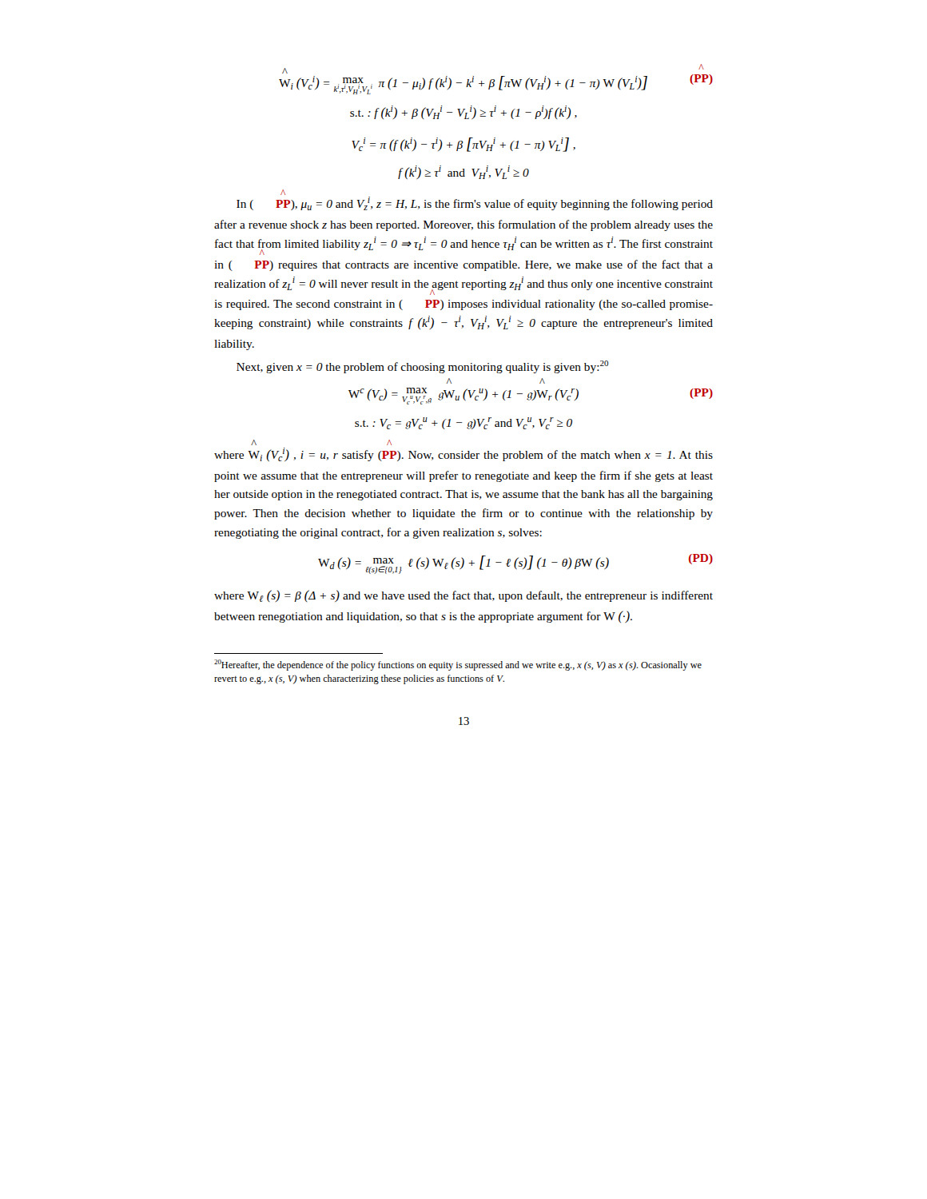^W i (Vci) = max ki,τi,VHi,VLi π (1 − μi) f (ki) − ki + β [πW (VHi) + (1 − π) W (VLi)] (^PP) s.t. : f (ki) + β (VHi − VLi) ≥ τi + (1 − ρi)f (ki) , Vci = π (f (ki) − τi) + β [πVHi + (1 − π) VLi] , f (ki) ≥ τi and VHi, VLi ≥ 0
In (^PP), μu = 0 and Vzi, z = H, L, is the firm's value of equity beginning the following period after a revenue shock z has been reported. Moreover, this formulation of the problem already uses the fact that from limited liability zLi = 0 ⇒ τLi = 0 and hence τHi can be written as τi. The first constraint in (^PP) requires that contracts are incentive compatible. Here, we make use of the fact that a realization of zLi = 0 will never result in the agent reporting zHi and thus only one incentive constraint is required. The second constraint in (^PP) imposes individual rationality (the so-called promise-keeping constraint) while constraints f (ki) − τi, VHi, VLi ≥ 0 capture the entrepreneur's limited liability.
Next, given x = 0 the problem of choosing monitoring quality is given by:20
Wc (Vc) = max Vcu,Vcr,𝔤 𝔤^W u (Vcu) + (1 − 𝔤)^W r (Vcr) (PP) s.t. : Vc = 𝔤Vcu + (1 − 𝔤)Vcr and Vcu, Vcr ≥ 0
where ^W i (Vci) , i = u, r satisfy (^PP). Now, consider the problem of the match when x = 1. At this point we assume that the entrepreneur will prefer to renegotiate and keep the firm if she gets at least her outside option in the renegotiated contract. That is, we assume that the bank has all the bargaining power. Then the decision whether to liquidate the firm or to continue with the relationship by renegotiating the original contract, for a given realization s, solves:
Wd (s) = max ℓ(s)∈{0,1} ℓ (s) Wℓ (s) + [1 − ℓ (s)] (1 − θ) βW (s) (PD)
where Wℓ (s) = β (Δ + s) and we have used the fact that, upon default, the entrepreneur is indifferent between renegotiation and liquidation, so that s is the appropriate argument for W (·).
20Hereafter, the dependence of the policy functions on equity is supressed and we write e.g., x (s, V) as x (s). Ocasionally we revert to e.g., x (s, V) when characterizing these policies as functions of V.
13